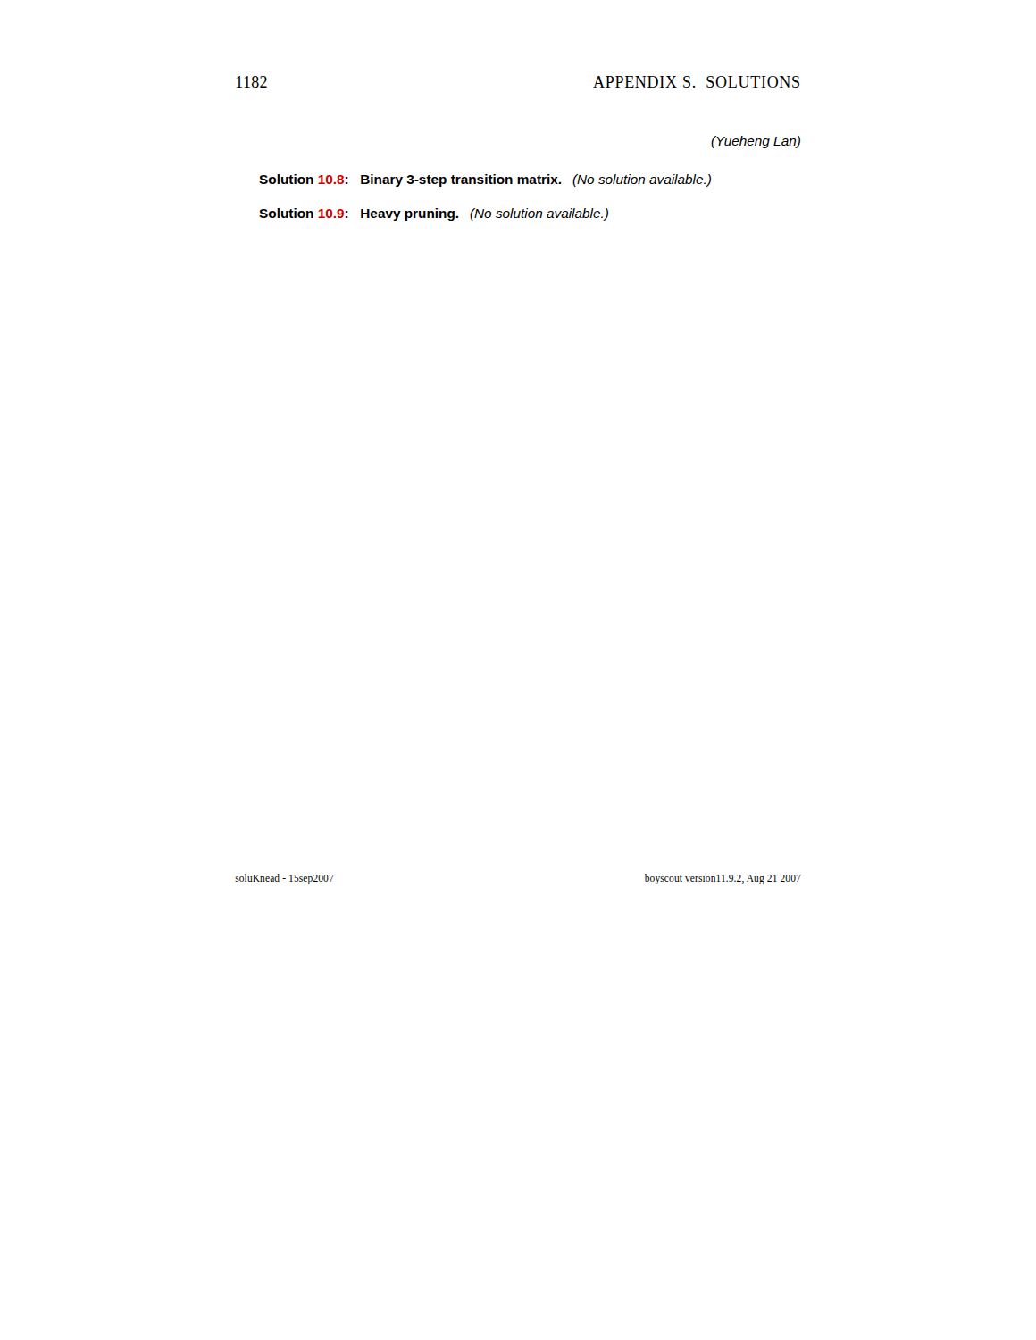1182 Appendix S. Solutions
(Yueheng Lan)
Solution 10.8: Binary 3-step transition matrix. (No solution available.)
Solution 10.9: Heavy pruning. (No solution available.)
soluKnead - 15sep2007 boyscout version11.9.2, Aug 21 2007